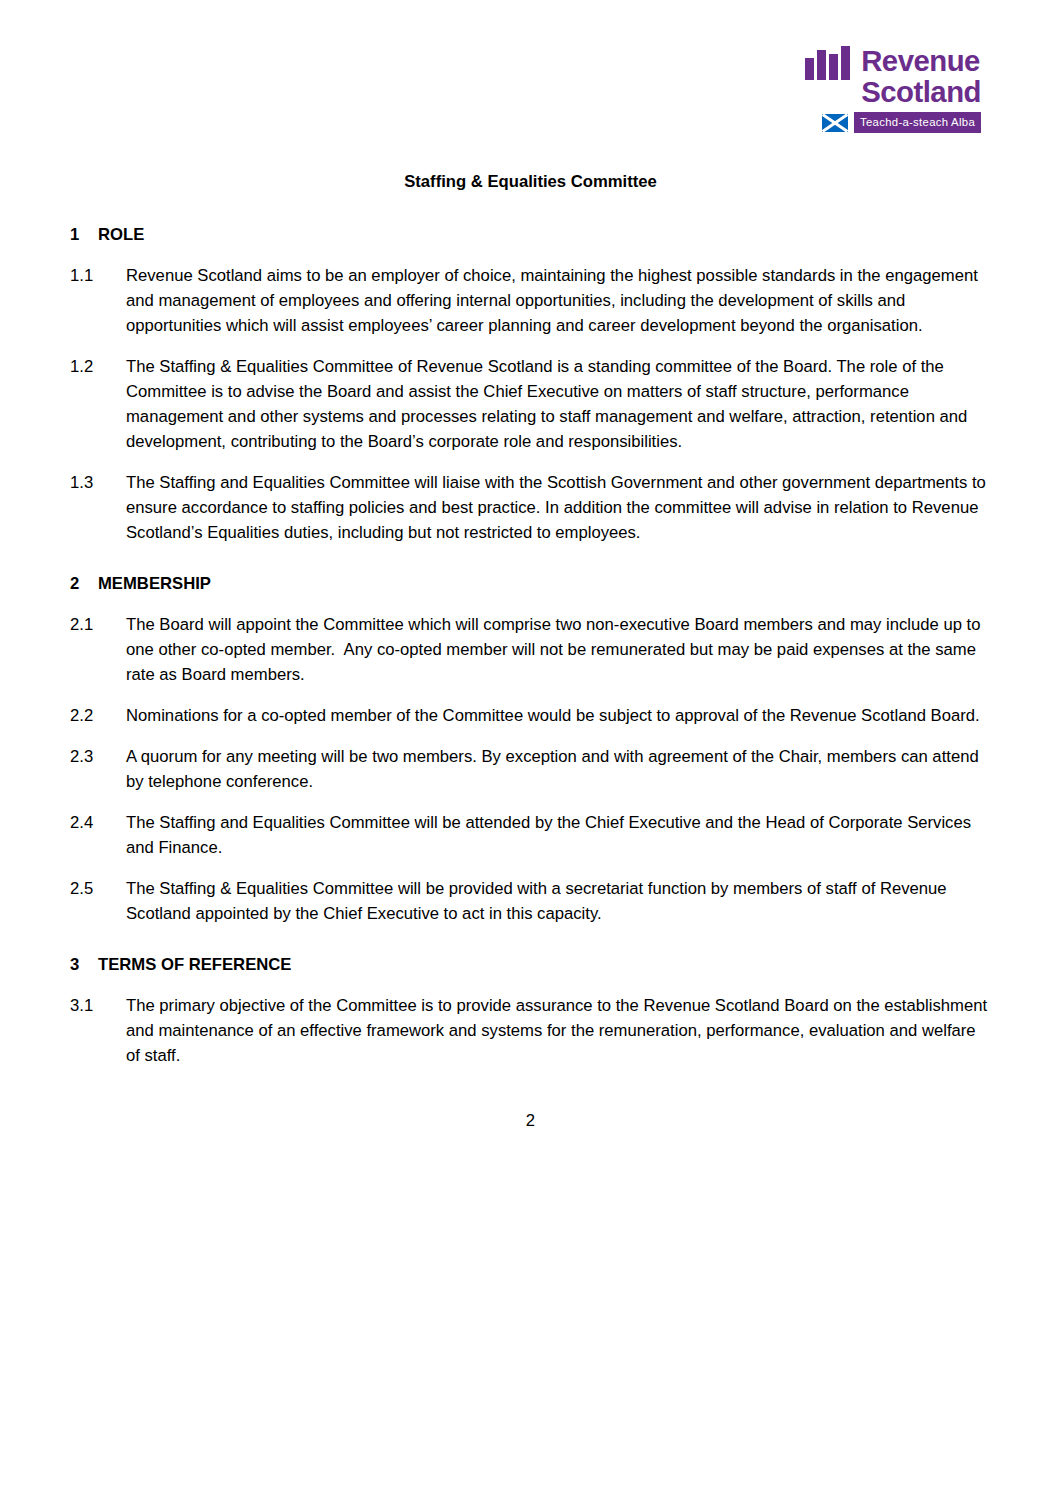Revenue
Scotland
Teachd-a-steach Alba
Staffing & Equalities Committee
1 ROLE
1.1 Revenue Scotland aims to be an employer of choice, maintaining the highest possible standards in the engagement and management of employees and offering internal opportunities, including the development of skills and opportunities which will assist employees’ career planning and career development beyond the organisation.
1.2 The Staffing & Equalities Committee of Revenue Scotland is a standing committee of the Board. The role of the Committee is to advise the Board and assist the Chief Executive on matters of staff structure, performance management and other systems and processes relating to staff management and welfare, attraction, retention and development, contributing to the Board’s corporate role and responsibilities.
1.3 The Staffing and Equalities Committee will liaise with the Scottish Government and other government departments to ensure accordance to staffing policies and best practice. In addition the committee will advise in relation to Revenue Scotland’s Equalities duties, including but not restricted to employees.
2 MEMBERSHIP
2.1 The Board will appoint the Committee which will comprise two non-executive Board members and may include up to one other co-opted member. Any co-opted member will not be remunerated but may be paid expenses at the same rate as Board members.
2.2 Nominations for a co-opted member of the Committee would be subject to approval of the Revenue Scotland Board.
2.3 A quorum for any meeting will be two members. By exception and with agreement of the Chair, members can attend by telephone conference.
2.4 The Staffing and Equalities Committee will be attended by the Chief Executive and the Head of Corporate Services and Finance.
2.5 The Staffing & Equalities Committee will be provided with a secretariat function by members of staff of Revenue Scotland appointed by the Chief Executive to act in this capacity.
3 TERMS OF REFERENCE
3.1 The primary objective of the Committee is to provide assurance to the Revenue Scotland Board on the establishment and maintenance of an effective framework and systems for the remuneration, performance, evaluation and welfare of staff.
2